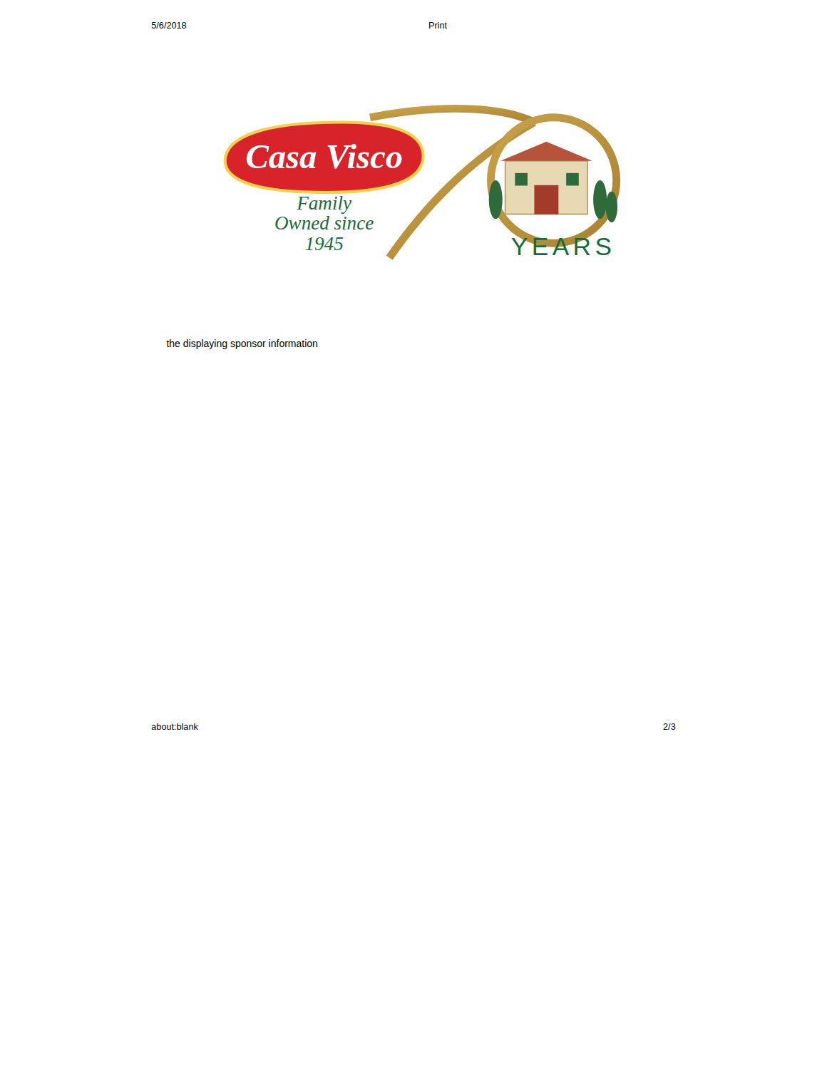5/6/2018 Print
the displaying sponsor information
about:blank 2/3